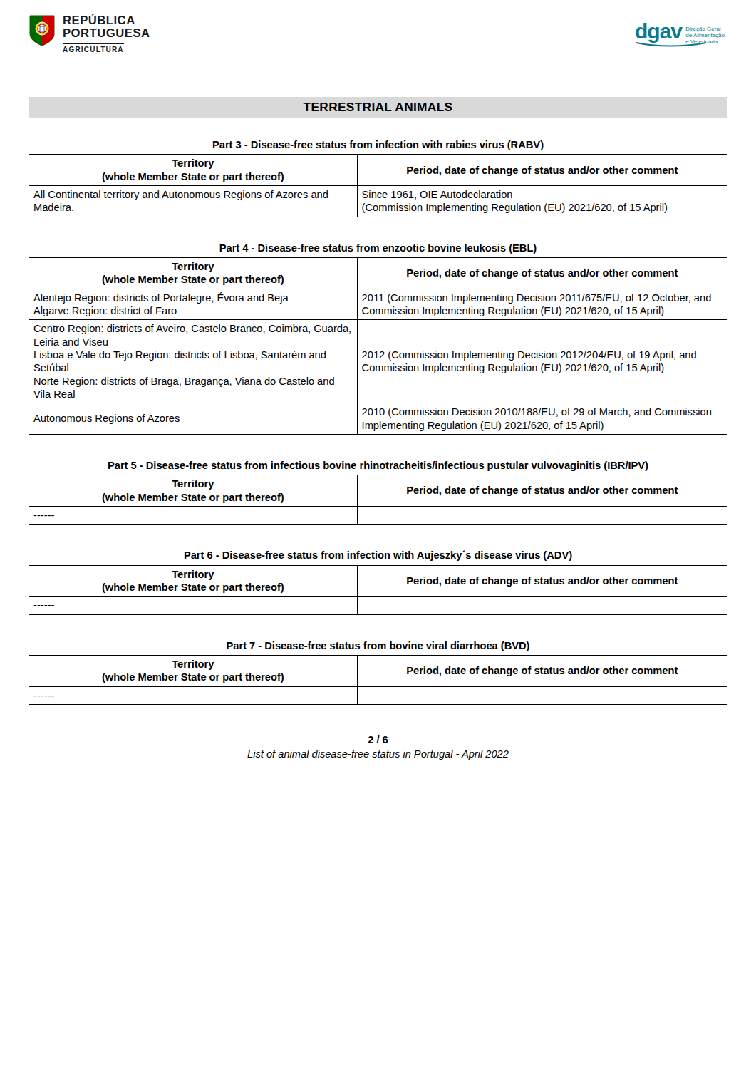REPÚBLICA
PORTUGUESA
AGRICULTURA
dgav
Direção Geral
de Alimentação
e Veterinária
TERRESTRIAL ANIMALS
Part 3 - Disease-free status from infection with rabies virus (RABV)
| Territory (whole Member State or part thereof) | Period, date of change of status and/or other comment |
| --- | --- |
| All Continental territory and Autonomous Regions of Azores and Madeira. | Since 1961, OIE Autodeclaration (Commission Implementing Regulation (EU) 2021/620, of 15 April) |
Part 4 - Disease-free status from enzootic bovine leukosis (EBL)
| Territory (whole Member State or part thereof) | Period, date of change of status and/or other comment |
| --- | --- |
| Alentejo Region: districts of Portalegre, Évora and Beja Algarve Region: district of Faro | 2011 (Commission Implementing Decision 2011/675/EU, of 12 October, and Commission Implementing Regulation (EU) 2021/620, of 15 April) |
| Centro Region: districts of Aveiro, Castelo Branco, Coimbra, Guarda, Leiria and Viseu Lisboa e Vale do Tejo Region: districts of Lisboa, Santarém and Setúbal Norte Region: districts of Braga, Bragança, Viana do Castelo and Vila Real | 2012 (Commission Implementing Decision 2012/204/EU, of 19 April, and Commission Implementing Regulation (EU) 2021/620, of 15 April) |
| Autonomous Regions of Azores | 2010 (Commission Decision 2010/188/EU, of 29 of March, and Commission Implementing Regulation (EU) 2021/620, of 15 April) |
Part 5 - Disease-free status from infectious bovine rhinotracheitis/infectious pustular vulvovaginitis (IBR/IPV)
| Territory (whole Member State or part thereof) | Period, date of change of status and/or other comment |
| --- | --- |
| ------ | |
Part 6 - Disease-free status from infection with Aujeszky´s disease virus (ADV)
| Territory (whole Member State or part thereof) | Period, date of change of status and/or other comment |
| --- | --- |
| ------ | |
Part 7 - Disease-free status from bovine viral diarrhoea (BVD)
| Territory (whole Member State or part thereof) | Period, date of change of status and/or other comment |
| --- | --- |
| ------ | |
2 / 6
List of animal disease-free status in Portugal - April 2022